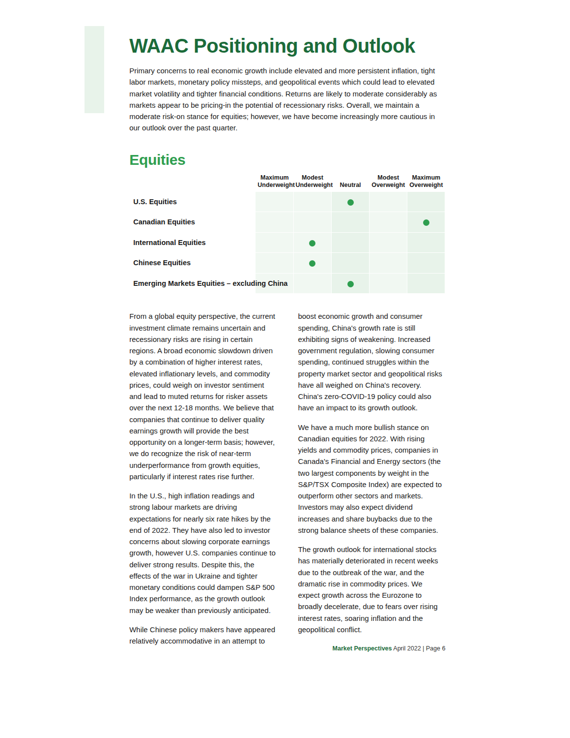WAAC Positioning and Outlook
Primary concerns to real economic growth include elevated and more persistent inflation, tight labor markets, monetary policy missteps, and geopolitical events which could lead to elevated market volatility and tighter financial conditions. Returns are likely to moderate considerably as markets appear to be pricing-in the potential of recessionary risks. Overall, we maintain a moderate risk-on stance for equities; however, we have become increasingly more cautious in our outlook over the past quarter.
Equities
Equity positioning by region, from maximum underweight to maximum overweight
| Asset class | Maximum Underweight | Modest Underweight | Neutral | Modest Overweight | Maximum Overweight |
| --- | --- | --- | --- | --- | --- |
| U.S. Equities | | | | | |
| Canadian Equities | | | | | |
| International Equities | | | | | |
| Chinese Equities | | | | | |
| Emerging Markets Equities – excluding China | | | | | |
From a global equity perspective, the current investment climate remains uncertain and recessionary risks are rising in certain regions. A broad economic slowdown driven by a combination of higher interest rates, elevated inflationary levels, and commodity prices, could weigh on investor sentiment and lead to muted returns for risker assets over the next 12-18 months. We believe that companies that continue to deliver quality earnings growth will provide the best opportunity on a longer-term basis; however, we do recognize the risk of near-term underperformance from growth equities, particularly if interest rates rise further.
In the U.S., high inflation readings and strong labour markets are driving expectations for nearly six rate hikes by the end of 2022. They have also led to investor concerns about slowing corporate earnings growth, however U.S. companies continue to deliver strong results. Despite this, the effects of the war in Ukraine and tighter monetary conditions could dampen S&P 500 Index performance, as the growth outlook may be weaker than previously anticipated.
While Chinese policy makers have appeared relatively accommodative in an attempt to boost economic growth and consumer spending, China's growth rate is still exhibiting signs of weakening. Increased government regulation, slowing consumer spending, continued struggles within the property market sector and geopolitical risks have all weighed on China's recovery. China's zero-COVID-19 policy could also have an impact to its growth outlook.
We have a much more bullish stance on Canadian equities for 2022. With rising yields and commodity prices, companies in Canada's Financial and Energy sectors (the two largest components by weight in the S&P/TSX Composite Index) are expected to outperform other sectors and markets. Investors may also expect dividend increases and share buybacks due to the strong balance sheets of these companies.
The growth outlook for international stocks has materially deteriorated in recent weeks due to the outbreak of the war, and the dramatic rise in commodity prices. We expect growth across the Eurozone to broadly decelerate, due to fears over rising interest rates, soaring inflation and the geopolitical conflict.
Market Perspectives April 2022 | Page 6